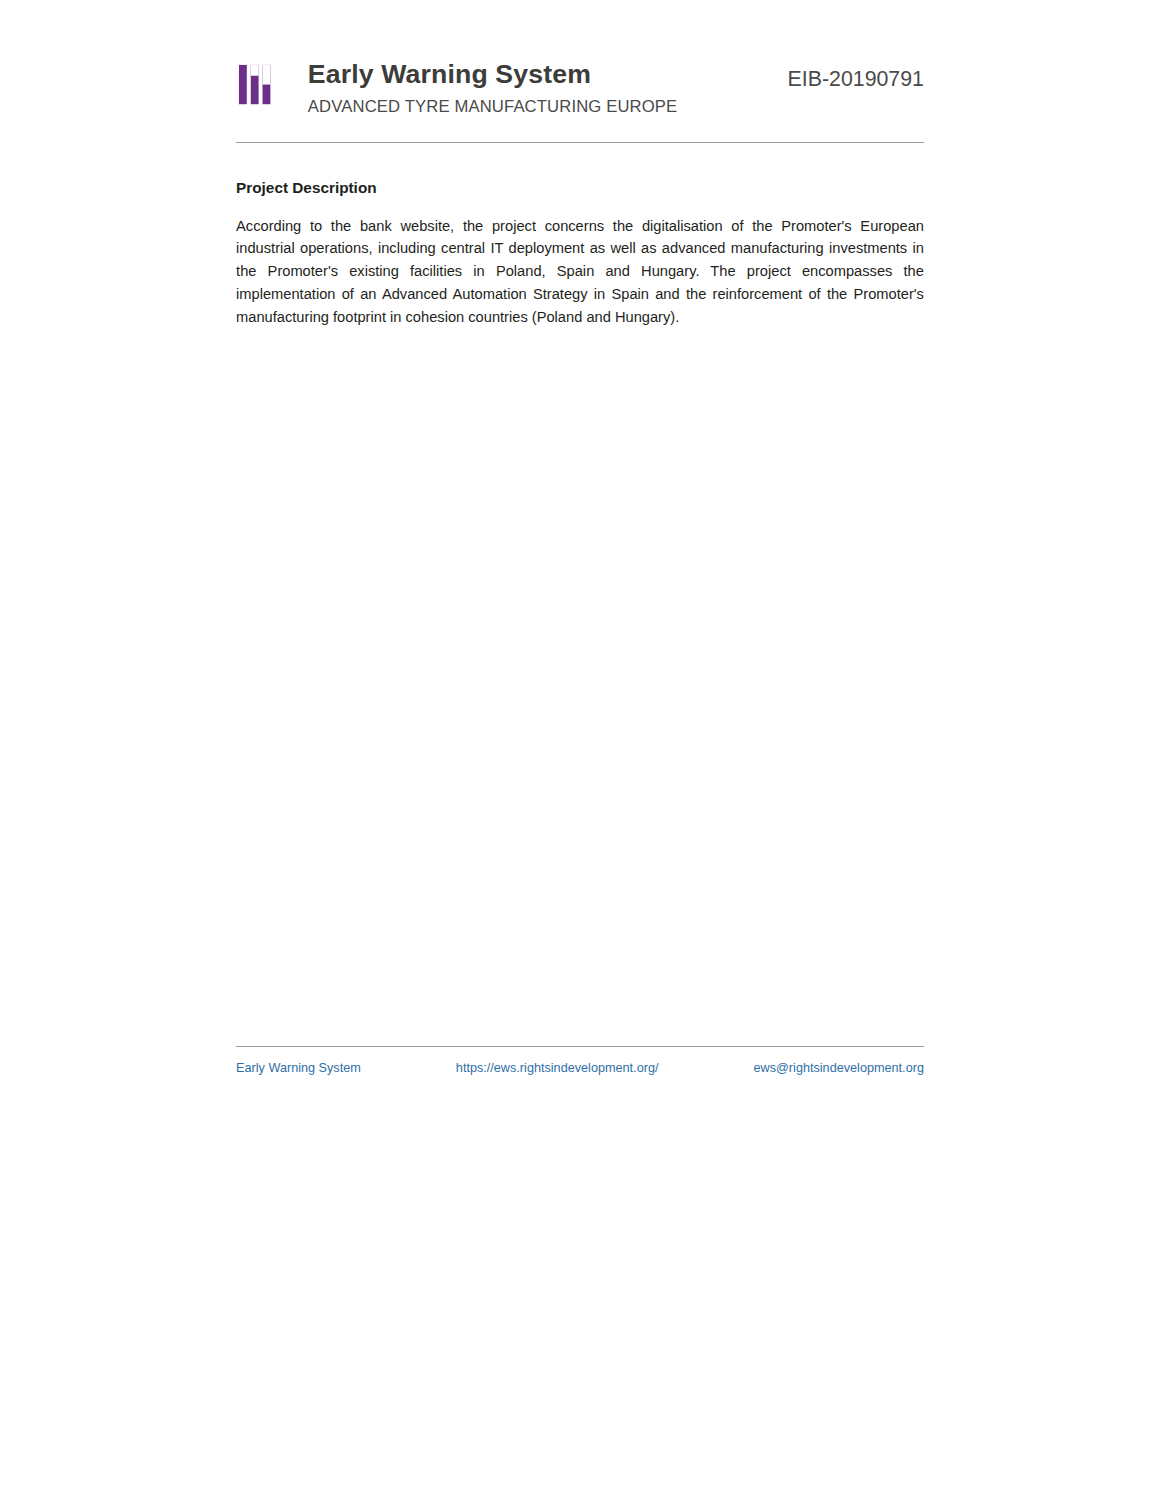Early Warning System
ADVANCED TYRE MANUFACTURING EUROPE
EIB-20190791
Project Description
According to the bank website, the project concerns the digitalisation of the Promoter's European industrial operations, including central IT deployment as well as advanced manufacturing investments in the Promoter's existing facilities in Poland, Spain and Hungary. The project encompasses the implementation of an Advanced Automation Strategy in Spain and the reinforcement of the Promoter's manufacturing footprint in cohesion countries (Poland and Hungary).
Early Warning System
https://ews.rightsindevelopment.org/
ews@rightsindevelopment.org